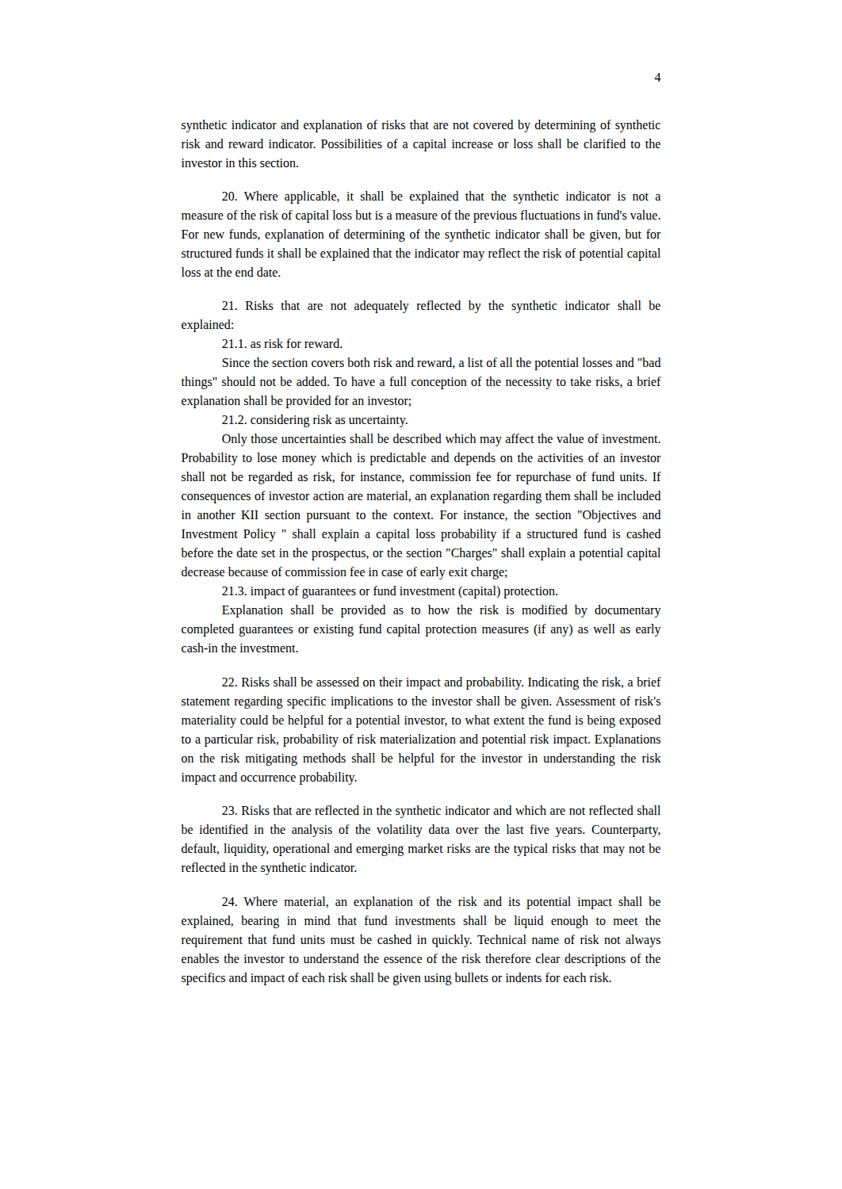4
synthetic indicator and explanation of risks that are not covered by determining of synthetic risk and reward indicator. Possibilities of a capital increase or loss shall be clarified to the investor in this section.
20. Where applicable, it shall be explained that the synthetic indicator is not a measure of the risk of capital loss but is a measure of the previous fluctuations in fund's value. For new funds, explanation of determining of the synthetic indicator shall be given, but for structured funds it shall be explained that the indicator may reflect the risk of potential capital loss at the end date.
21. Risks that are not adequately reflected by the synthetic indicator shall be explained:
21.1. as risk for reward.
Since the section covers both risk and reward, a list of all the potential losses and "bad things" should not be added. To have a full conception of the necessity to take risks, a brief explanation shall be provided for an investor;
21.2. considering risk as uncertainty.
Only those uncertainties shall be described which may affect the value of investment. Probability to lose money which is predictable and depends on the activities of an investor shall not be regarded as risk, for instance, commission fee for repurchase of fund units. If consequences of investor action are material, an explanation regarding them shall be included in another KII section pursuant to the context. For instance, the section "Objectives and Investment Policy " shall explain a capital loss probability if a structured fund is cashed before the date set in the prospectus, or the section "Charges" shall explain a potential capital decrease because of commission fee in case of early exit charge;
21.3. impact of guarantees or fund investment (capital) protection.
Explanation shall be provided as to how the risk is modified by documentary completed guarantees or existing fund capital protection measures (if any) as well as early cash-in the investment.
22. Risks shall be assessed on their impact and probability. Indicating the risk, a brief statement regarding specific implications to the investor shall be given. Assessment of risk's materiality could be helpful for a potential investor, to what extent the fund is being exposed to a particular risk, probability of risk materialization and potential risk impact. Explanations on the risk mitigating methods shall be helpful for the investor in understanding the risk impact and occurrence probability.
23. Risks that are reflected in the synthetic indicator and which are not reflected shall be identified in the analysis of the volatility data over the last five years. Counterparty, default, liquidity, operational and emerging market risks are the typical risks that may not be reflected in the synthetic indicator.
24. Where material, an explanation of the risk and its potential impact shall be explained, bearing in mind that fund investments shall be liquid enough to meet the requirement that fund units must be cashed in quickly. Technical name of risk not always enables the investor to understand the essence of the risk therefore clear descriptions of the specifics and impact of each risk shall be given using bullets or indents for each risk.